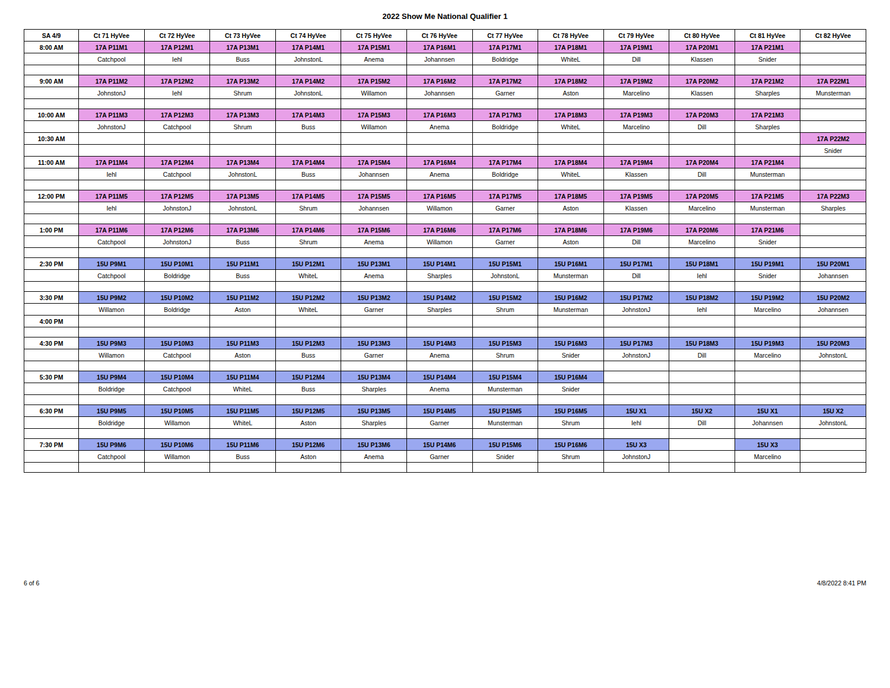2022 Show Me National Qualifier 1
| SA 4/9 | Ct 71 HyVee | Ct 72 HyVee | Ct 73 HyVee | Ct 74 HyVee | Ct 75 HyVee | Ct 76 HyVee | Ct 77 HyVee | Ct 78 HyVee | Ct 79 HyVee | Ct 80 HyVee | Ct 81 HyVee | Ct 82 HyVee |
| --- | --- | --- | --- | --- | --- | --- | --- | --- | --- | --- | --- | --- |
| 8:00 AM | 17A P11M1 | 17A P12M1 | 17A P13M1 | 17A P14M1 | 17A P15M1 | 17A P16M1 | 17A P17M1 | 17A P18M1 | 17A P19M1 | 17A P20M1 | 17A P21M1 | |
| | Catchpool | Iehl | Buss | JohnstonL | Anema | Johannsen | Boldridge | WhiteL | Dill | Klassen | Snider | |
| 9:00 AM | 17A P11M2 | 17A P12M2 | 17A P13M2 | 17A P14M2 | 17A P15M2 | 17A P16M2 | 17A P17M2 | 17A P18M2 | 17A P19M2 | 17A P20M2 | 17A P21M2 | 17A P22M1 |
| | JohnstonJ | Iehl | Shrum | JohnstonL | Willamon | Johannsen | Garner | Aston | Marcelino | Klassen | Sharples | Munsterman |
| 10:00 AM | 17A P11M3 | 17A P12M3 | 17A P13M3 | 17A P14M3 | 17A P15M3 | 17A P16M3 | 17A P17M3 | 17A P18M3 | 17A P19M3 | 17A P20M3 | 17A P21M3 | |
| | JohnstonJ | Catchpool | Shrum | Buss | Willamon | Anema | Boldridge | WhiteL | Marcelino | Dill | Sharples | |
| 10:30 AM | | | | | | | | | | | | 17A P22M2 |
| | | | | | | | | | | | | Snider |
| 11:00 AM | 17A P11M4 | 17A P12M4 | 17A P13M4 | 17A P14M4 | 17A P15M4 | 17A P16M4 | 17A P17M4 | 17A P18M4 | 17A P19M4 | 17A P20M4 | 17A P21M4 | |
| | Iehl | Catchpool | JohnstonL | Buss | Johannsen | Anema | Boldridge | WhiteL | Klassen | Dill | Munsterman | |
| 12:00 PM | 17A P11M5 | 17A P12M5 | 17A P13M5 | 17A P14M5 | 17A P15M5 | 17A P16M5 | 17A P17M5 | 17A P18M5 | 17A P19M5 | 17A P20M5 | 17A P21M5 | 17A P22M3 |
| | Iehl | JohnstonJ | JohnstonL | Shrum | Johannsen | Willamon | Garner | Aston | Klassen | Marcelino | Munsterman | Sharples |
| 1:00 PM | 17A P11M6 | 17A P12M6 | 17A P13M6 | 17A P14M6 | 17A P15M6 | 17A P16M6 | 17A P17M6 | 17A P18M6 | 17A P19M6 | 17A P20M6 | 17A P21M6 | |
| | Catchpool | JohnstonJ | Buss | Shrum | Anema | Willamon | Garner | Aston | Dill | Marcelino | Snider | |
| 2:30 PM | 15U P9M1 | 15U P10M1 | 15U P11M1 | 15U P12M1 | 15U P13M1 | 15U P14M1 | 15U P15M1 | 15U P16M1 | 15U P17M1 | 15U P18M1 | 15U P19M1 | 15U P20M1 |
| | Catchpool | Boldridge | Buss | WhiteL | Anema | Sharples | JohnstonL | Munsterman | Dill | Iehl | Snider | Johannsen |
| 3:30 PM | 15U P9M2 | 15U P10M2 | 15U P11M2 | 15U P12M2 | 15U P13M2 | 15U P14M2 | 15U P15M2 | 15U P16M2 | 15U P17M2 | 15U P18M2 | 15U P19M2 | 15U P20M2 |
| | Willamon | Boldridge | Aston | WhiteL | Garner | Sharples | Shrum | Munsterman | JohnstonJ | Iehl | Marcelino | Johannsen |
| 4:00 PM | | | | | | | | | | | | |
| 4:30 PM | 15U P9M3 | 15U P10M3 | 15U P11M3 | 15U P12M3 | 15U P13M3 | 15U P14M3 | 15U P15M3 | 15U P16M3 | 15U P17M3 | 15U P18M3 | 15U P19M3 | 15U P20M3 |
| | Willamon | Catchpool | Aston | Buss | Garner | Anema | Shrum | Snider | JohnstonJ | Dill | Marcelino | JohnstonL |
| 5:30 PM | 15U P9M4 | 15U P10M4 | 15U P11M4 | 15U P12M4 | 15U P13M4 | 15U P14M4 | 15U P15M4 | 15U P16M4 | | | | |
| | Boldridge | Catchpool | WhiteL | Buss | Sharples | Anema | Munsterman | Snider | | | | |
| 6:30 PM | 15U P9M5 | 15U P10M5 | 15U P11M5 | 15U P12M5 | 15U P13M5 | 15U P14M5 | 15U P15M5 | 15U P16M5 | 15U X1 | 15U X2 | 15U X1 | 15U X2 |
| | Boldridge | Willamon | WhiteL | Aston | Sharples | Garner | Munsterman | Shrum | Iehl | Dill | Johannsen | JohnstonL |
| 7:30 PM | 15U P9M6 | 15U P10M6 | 15U P11M6 | 15U P12M6 | 15U P13M6 | 15U P14M6 | 15U P15M6 | 15U P16M6 | 15U X3 | | 15U X3 | |
| | Catchpool | Willamon | Buss | Aston | Anema | Garner | Snider | Shrum | JohnstonJ | | Marcelino | |
6 of 6 4/8/2022 8:41 PM